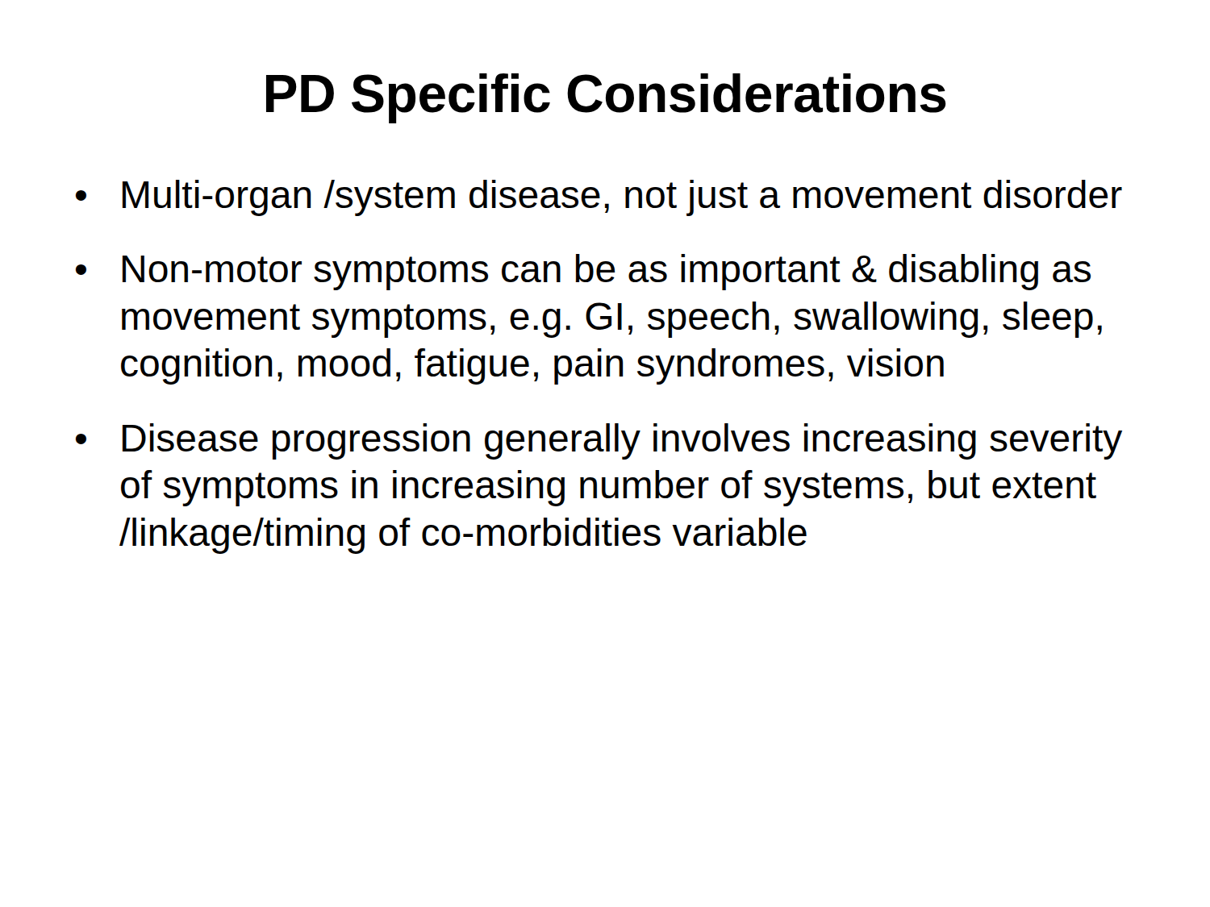PD Specific Considerations
Multi-organ /system disease, not just a movement disorder
Non-motor symptoms can be as important & disabling as movement symptoms, e.g. GI, speech, swallowing, sleep, cognition, mood, fatigue, pain syndromes, vision
Disease progression generally involves increasing severity of symptoms in increasing number of systems, but extent /linkage/timing of co-morbidities variable